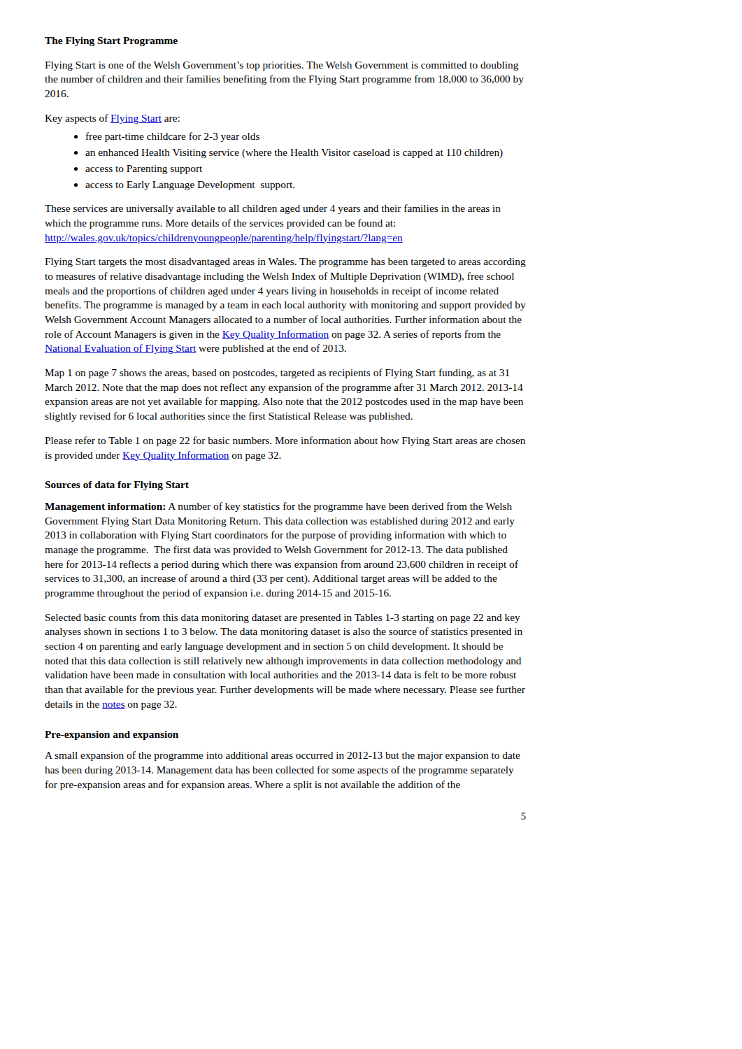The Flying Start Programme
Flying Start is one of the Welsh Government’s top priorities. The Welsh Government is committed to doubling the number of children and their families benefiting from the Flying Start programme from 18,000 to 36,000 by 2016.
Key aspects of Flying Start are:
free part-time childcare for 2-3 year olds
an enhanced Health Visiting service (where the Health Visitor caseload is capped at 110 children)
access to Parenting support
access to Early Language Development support.
These services are universally available to all children aged under 4 years and their families in the areas in which the programme runs. More details of the services provided can be found at:
http://wales.gov.uk/topics/childrenyoungpeople/parenting/help/flyingstart/?lang=en
Flying Start targets the most disadvantaged areas in Wales. The programme has been targeted to areas according to measures of relative disadvantage including the Welsh Index of Multiple Deprivation (WIMD), free school meals and the proportions of children aged under 4 years living in households in receipt of income related benefits. The programme is managed by a team in each local authority with monitoring and support provided by Welsh Government Account Managers allocated to a number of local authorities. Further information about the role of Account Managers is given in the Key Quality Information on page 32. A series of reports from the National Evaluation of Flying Start were published at the end of 2013.
Map 1 on page 7 shows the areas, based on postcodes, targeted as recipients of Flying Start funding, as at 31 March 2012. Note that the map does not reflect any expansion of the programme after 31 March 2012. 2013-14 expansion areas are not yet available for mapping. Also note that the 2012 postcodes used in the map have been slightly revised for 6 local authorities since the first Statistical Release was published.
Please refer to Table 1 on page 22 for basic numbers. More information about how Flying Start areas are chosen is provided under Key Quality Information on page 32.
Sources of data for Flying Start
Management information: A number of key statistics for the programme have been derived from the Welsh Government Flying Start Data Monitoring Return. This data collection was established during 2012 and early 2013 in collaboration with Flying Start coordinators for the purpose of providing information with which to manage the programme. The first data was provided to Welsh Government for 2012-13. The data published here for 2013-14 reflects a period during which there was expansion from around 23,600 children in receipt of services to 31,300, an increase of around a third (33 per cent). Additional target areas will be added to the programme throughout the period of expansion i.e. during 2014-15 and 2015-16.
Selected basic counts from this data monitoring dataset are presented in Tables 1-3 starting on page 22 and key analyses shown in sections 1 to 3 below. The data monitoring dataset is also the source of statistics presented in section 4 on parenting and early language development and in section 5 on child development. It should be noted that this data collection is still relatively new although improvements in data collection methodology and validation have been made in consultation with local authorities and the 2013-14 data is felt to be more robust than that available for the previous year. Further developments will be made where necessary. Please see further details in the notes on page 32.
Pre-expansion and expansion
A small expansion of the programme into additional areas occurred in 2012-13 but the major expansion to date has been during 2013-14. Management data has been collected for some aspects of the programme separately for pre-expansion areas and for expansion areas. Where a split is not available the addition of the
5